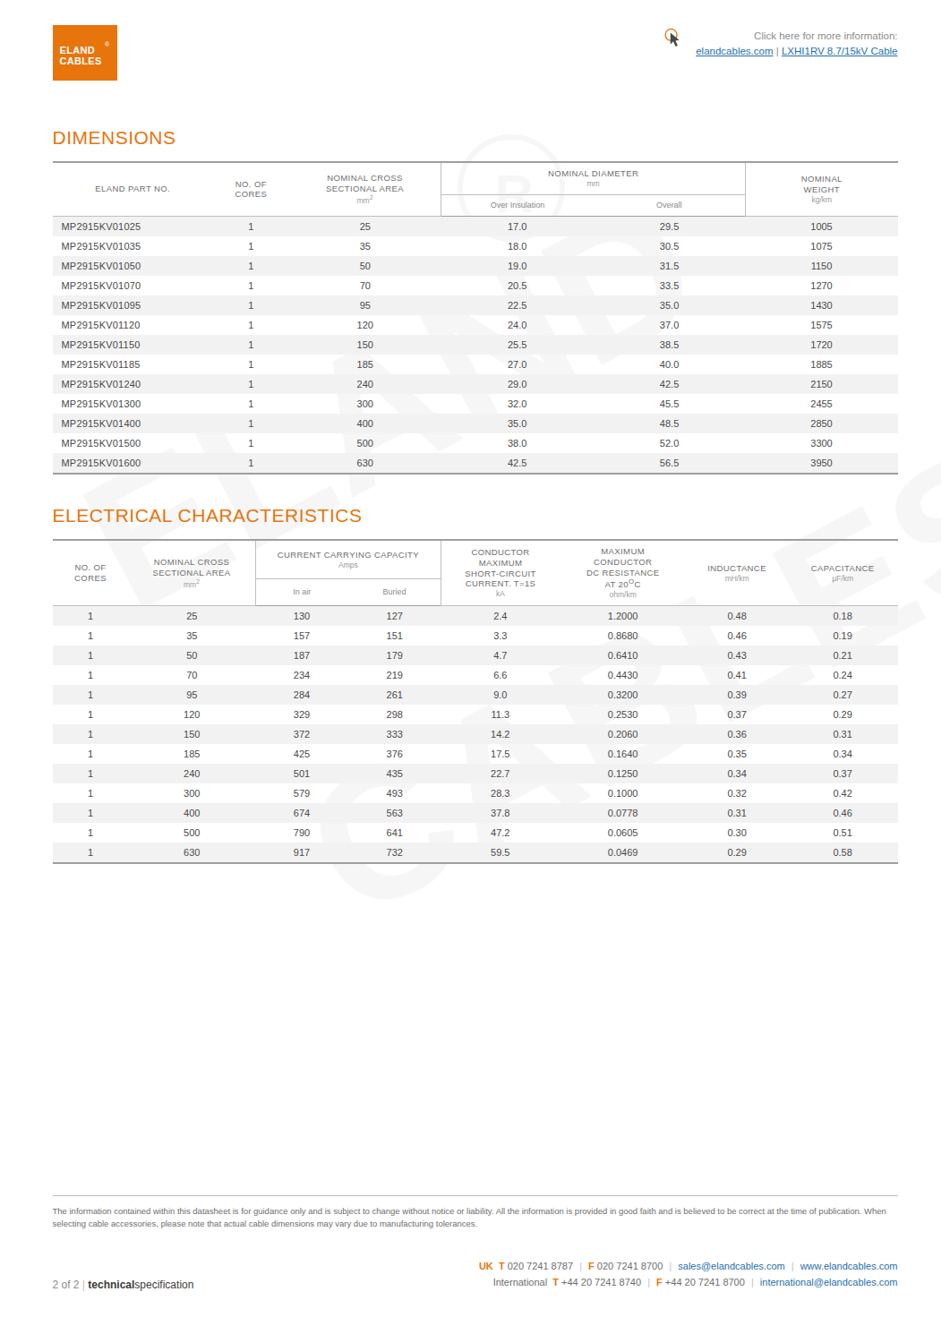ELAND CABLES
ELAND CABLES ®
Click here for more information:
elandcables.com | LXHI1RV 8.7/15kV Cable
DIMENSIONS
| ELAND PART NO. | NO. OF CORES | NOMINAL CROSS SECTIONAL AREA mm 2 | NOMINAL DIAMETER mm | NOMINAL WEIGHT kg/km |
| --- | --- | --- | --- | --- |
| Over Insulation | Overall |
| MP2915KV01025 | 1 | 25 | 17.0 | 29.5 | 1005 |
| MP2915KV01035 | 1 | 35 | 18.0 | 30.5 | 1075 |
| MP2915KV01050 | 1 | 50 | 19.0 | 31.5 | 1150 |
| MP2915KV01070 | 1 | 70 | 20.5 | 33.5 | 1270 |
| MP2915KV01095 | 1 | 95 | 22.5 | 35.0 | 1430 |
| MP2915KV01120 | 1 | 120 | 24.0 | 37.0 | 1575 |
| MP2915KV01150 | 1 | 150 | 25.5 | 38.5 | 1720 |
| MP2915KV01185 | 1 | 185 | 27.0 | 40.0 | 1885 |
| MP2915KV01240 | 1 | 240 | 29.0 | 42.5 | 2150 |
| MP2915KV01300 | 1 | 300 | 32.0 | 45.5 | 2455 |
| MP2915KV01400 | 1 | 400 | 35.0 | 48.5 | 2850 |
| MP2915KV01500 | 1 | 500 | 38.0 | 52.0 | 3300 |
| MP2915KV01600 | 1 | 630 | 42.5 | 56.5 | 3950 |
ELECTRICAL CHARACTERISTICS
| NO. OF CORES | NOMINAL CROSS SECTIONAL AREA mm 2 | CURRENT CARRYING CAPACITY Amps | CONDUCTOR MAXIMUM SHORT-CIRCUIT CURRENT. T=1S kA | MAXIMUM CONDUCTOR DC RESISTANCE AT 20 o C ohm/km | INDUCTANCE mH/km | CAPACITANCE µF/km |
| --- | --- | --- | --- | --- | --- | --- |
| In air | Buried |
| 1 | 25 | 130 | 127 | 2.4 | 1.2000 | 0.48 | 0.18 |
| 1 | 35 | 157 | 151 | 3.3 | 0.8680 | 0.46 | 0.19 |
| 1 | 50 | 187 | 179 | 4.7 | 0.6410 | 0.43 | 0.21 |
| 1 | 70 | 234 | 219 | 6.6 | 0.4430 | 0.41 | 0.24 |
| 1 | 95 | 284 | 261 | 9.0 | 0.3200 | 0.39 | 0.27 |
| 1 | 120 | 329 | 298 | 11.3 | 0.2530 | 0.37 | 0.29 |
| 1 | 150 | 372 | 333 | 14.2 | 0.2060 | 0.36 | 0.31 |
| 1 | 185 | 425 | 376 | 17.5 | 0.1640 | 0.35 | 0.34 |
| 1 | 240 | 501 | 435 | 22.7 | 0.1250 | 0.34 | 0.37 |
| 1 | 300 | 579 | 493 | 28.3 | 0.1000 | 0.32 | 0.42 |
| 1 | 400 | 674 | 563 | 37.8 | 0.0778 | 0.31 | 0.46 |
| 1 | 500 | 790 | 641 | 47.2 | 0.0605 | 0.30 | 0.51 |
| 1 | 630 | 917 | 732 | 59.5 | 0.0469 | 0.29 | 0.58 |
The information contained within this datasheet is for guidance only and is subject to change without notice or liability. All the information is provided in good faith and is believed to be correct at the time of publication. When selecting cable accessories, please note that actual cable dimensions may vary due to manufacturing tolerances.
2 of 2 | technicalspecification
UK T 020 7241 8787 | F 020 7241 8700 | sales@elandcables.com | www.elandcables.com
International T +44 20 7241 8740 | F +44 20 7241 8700 | international@elandcables.com